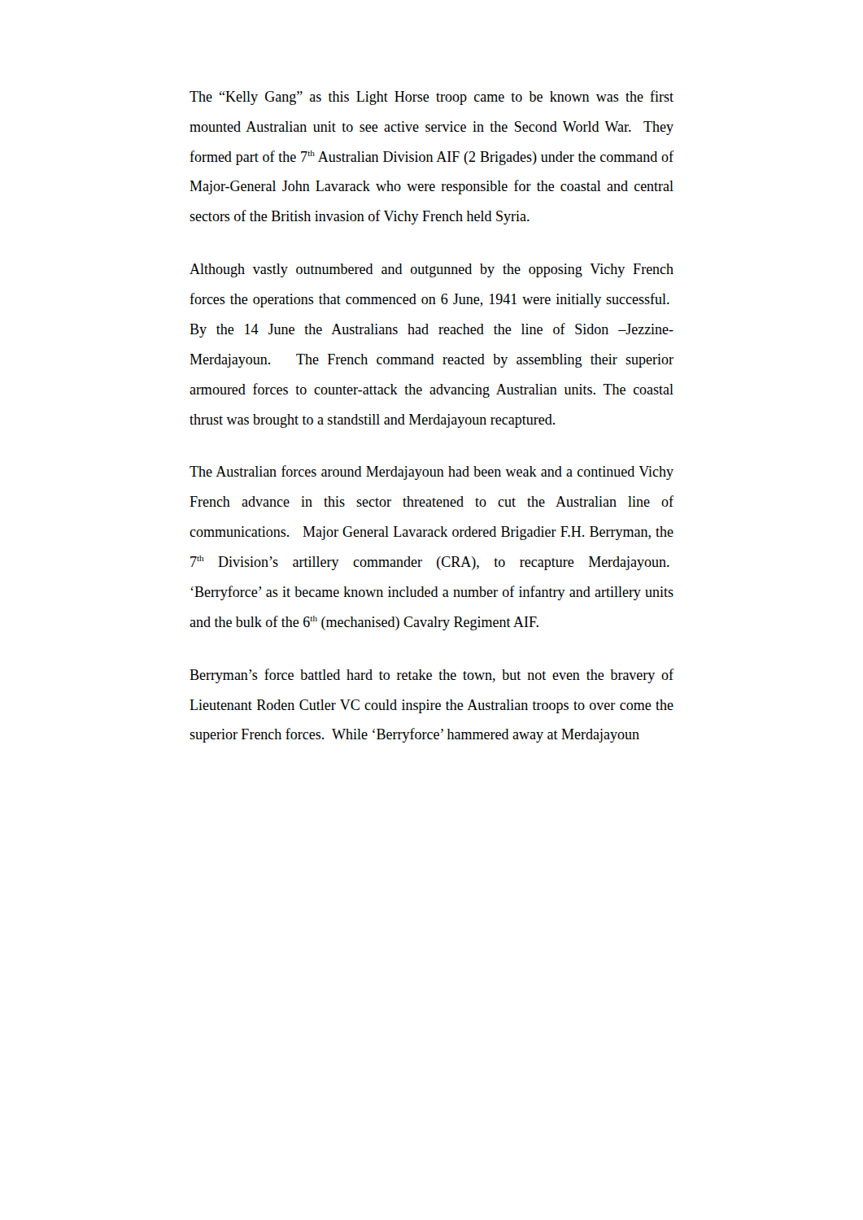The “Kelly Gang” as this Light Horse troop came to be known was the first mounted Australian unit to see active service in the Second World War. They formed part of the 7th Australian Division AIF (2 Brigades) under the command of Major-General John Lavarack who were responsible for the coastal and central sectors of the British invasion of Vichy French held Syria.
Although vastly outnumbered and outgunned by the opposing Vichy French forces the operations that commenced on 6 June, 1941 were initially successful. By the 14 June the Australians had reached the line of Sidon –Jezzine-Merdajayoun. The French command reacted by assembling their superior armoured forces to counter-attack the advancing Australian units. The coastal thrust was brought to a standstill and Merdajayoun recaptured.
The Australian forces around Merdajayoun had been weak and a continued Vichy French advance in this sector threatened to cut the Australian line of communications. Major General Lavarack ordered Brigadier F.H. Berryman, the 7th Division’s artillery commander (CRA), to recapture Merdajayoun. ‘Berryforce’ as it became known included a number of infantry and artillery units and the bulk of the 6th (mechanised) Cavalry Regiment AIF.
Berryman’s force battled hard to retake the town, but not even the bravery of Lieutenant Roden Cutler VC could inspire the Australian troops to over come the superior French forces. While ‘Berryforce’ hammered away at Merdajayoun